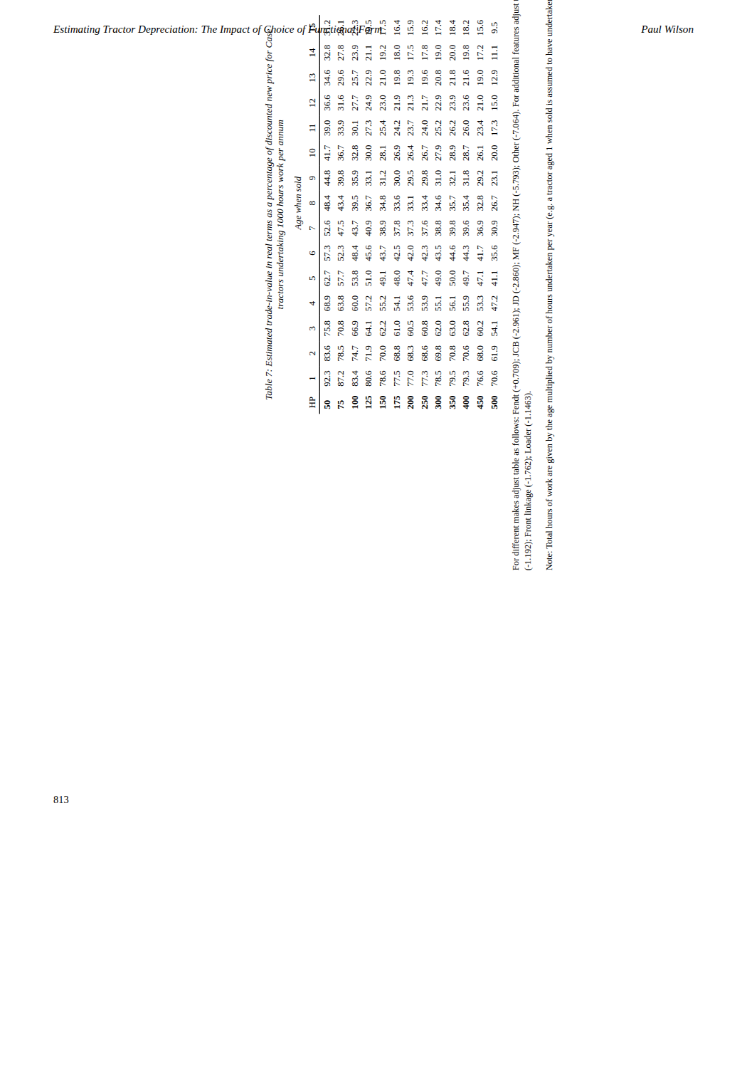Estimating Tractor Depreciation: The Impact of Choice of Functional Form Paul Wilson
Table 7: Estimated trade-in-value in real terms as a percentage of discounted new price for Case tractors undertaking 1000 hours work per annum
| | Age when sold |
| --- | --- |
| HP | 1 | 2 | 3 | 4 | 5 | 6 | 7 | 8 | 9 | 10 | 11 | 12 | 13 | 14 | 15 |
| 50 | 92.3 | 83.6 | 75.8 | 68.9 | 62.7 | 57.3 | 52.6 | 48.4 | 44.8 | 41.7 | 39.0 | 36.6 | 34.6 | 32.8 | 31.2 |
| 75 | 87.2 | 78.5 | 70.8 | 63.8 | 57.7 | 52.3 | 47.5 | 43.4 | 39.8 | 36.7 | 33.9 | 31.6 | 29.6 | 27.8 | 26.1 |
| 100 | 83.4 | 74.7 | 66.9 | 60.0 | 53.8 | 48.4 | 43.7 | 39.5 | 35.9 | 32.8 | 30.1 | 27.7 | 25.7 | 23.9 | 22.3 |
| 125 | 80.6 | 71.9 | 64.1 | 57.2 | 51.0 | 45.6 | 40.9 | 36.7 | 33.1 | 30.0 | 27.3 | 24.9 | 22.9 | 21.1 | 19.5 |
| 150 | 78.6 | 70.0 | 62.2 | 55.2 | 49.1 | 43.7 | 38.9 | 34.8 | 31.2 | 28.1 | 25.4 | 23.0 | 21.0 | 19.2 | 17.5 |
| 175 | 77.5 | 68.8 | 61.0 | 54.1 | 48.0 | 42.5 | 37.8 | 33.6 | 30.0 | 26.9 | 24.2 | 21.9 | 19.8 | 18.0 | 16.4 |
| 200 | 77.0 | 68.3 | 60.5 | 53.6 | 47.4 | 42.0 | 37.3 | 33.1 | 29.5 | 26.4 | 23.7 | 21.3 | 19.3 | 17.5 | 15.9 |
| 250 | 77.3 | 68.6 | 60.8 | 53.9 | 47.7 | 42.3 | 37.6 | 33.4 | 29.8 | 26.7 | 24.0 | 21.7 | 19.6 | 17.8 | 16.2 |
| 300 | 78.5 | 69.8 | 62.0 | 55.1 | 49.0 | 43.5 | 38.8 | 34.6 | 31.0 | 27.9 | 25.2 | 22.9 | 20.8 | 19.0 | 17.4 |
| 350 | 79.5 | 70.8 | 63.0 | 56.1 | 50.0 | 44.6 | 39.8 | 35.7 | 32.1 | 28.9 | 26.2 | 23.9 | 21.8 | 20.0 | 18.4 |
| 400 | 79.3 | 70.6 | 62.8 | 55.9 | 49.7 | 44.3 | 39.6 | 35.4 | 31.8 | 28.7 | 26.0 | 23.6 | 21.6 | 19.8 | 18.2 |
| 450 | 76.6 | 68.0 | 60.2 | 53.3 | 47.1 | 41.7 | 36.9 | 32.8 | 29.2 | 26.1 | 23.4 | 21.0 | 19.0 | 17.2 | 15.6 |
| 500 | 70.6 | 61.9 | 54.1 | 47.2 | 41.1 | 35.6 | 30.9 | 26.7 | 23.1 | 20.0 | 17.3 | 15.0 | 12.9 | 11.1 | 9.5 |
For different makes adjust table as follows: Fendt (+0.709); JCB (-2.961); JD (-2.860); MF (-2.947); NH (-5.793); Other (-7.064). For additional features adjust table as follows: Suspension (-1.192); Front linkage (-1.762); Loader (-1.1463).
Note: Total hours of work are given by the age multiplied by number of hours undertaken per year (e.g. a tractor aged 1 when sold is assumed to have undertaken 1000 hours). HP = horsepower.
813